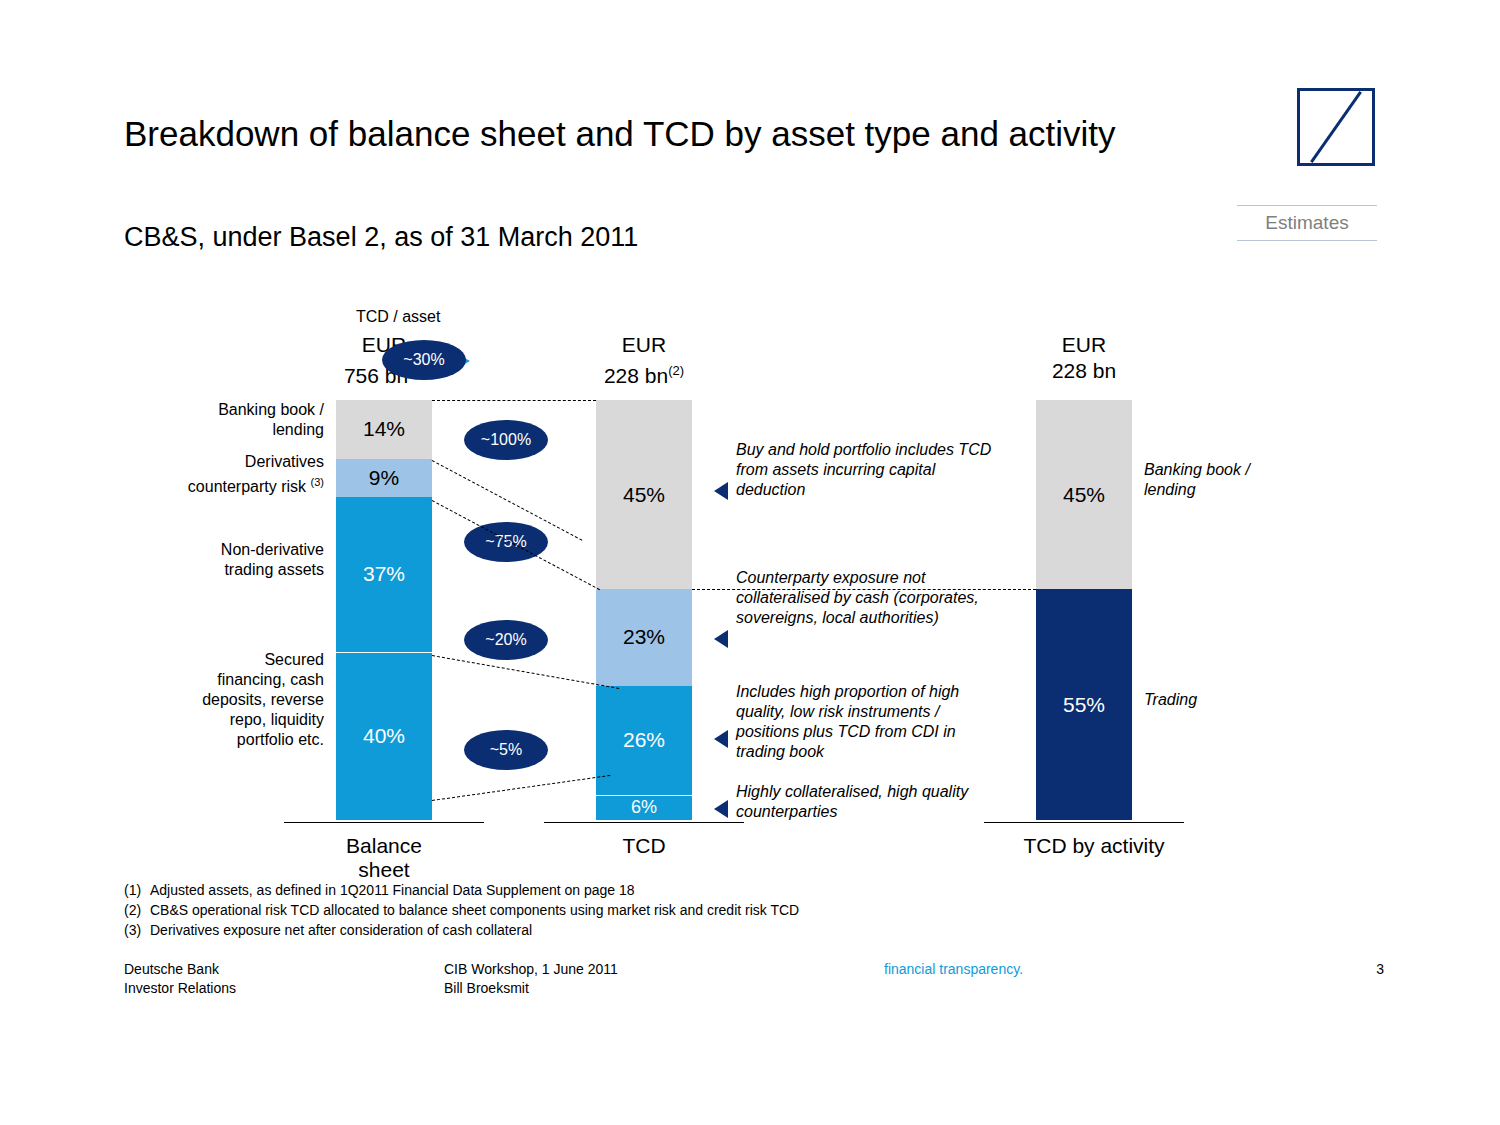Breakdown of balance sheet and TCD by asset type and activity
CB&S, under Basel 2, as of 31 March 2011
Estimates
TCD / asset
EUR
756 bn(1)
EUR
228 bn(2)
EUR
228 bn
14%
9%
37%
40%
45%
23%
26%
6%
45%
55%
Banking book /
lending
Derivatives
counterparty risk (3)
Non-derivative
trading assets
Secured
financing, cash
deposits, reverse
repo, liquidity
portfolio etc.
~30%
~100%
~75%
~20%
~5%
Buy and hold portfolio includes TCD from assets incurring capital deduction
Counterparty exposure not collateralised by cash (corporates, sovereigns, local authorities)
Includes high proportion of high quality, low risk instruments / positions plus TCD from CDI in trading book
Highly collateralised, high quality counterparties
Banking book /
lending
Trading
Balance sheet
TCD
TCD by activity
(1) Adjusted assets, as defined in 1Q2011 Financial Data Supplement on page 18
(2) CB&S operational risk TCD allocated to balance sheet components using market risk and credit risk TCD
(3) Derivatives exposure net after consideration of cash collateral
Deutsche Bank
Investor Relations
CIB Workshop, 1 June 2011
Bill Broeksmit
financial transparency.
3